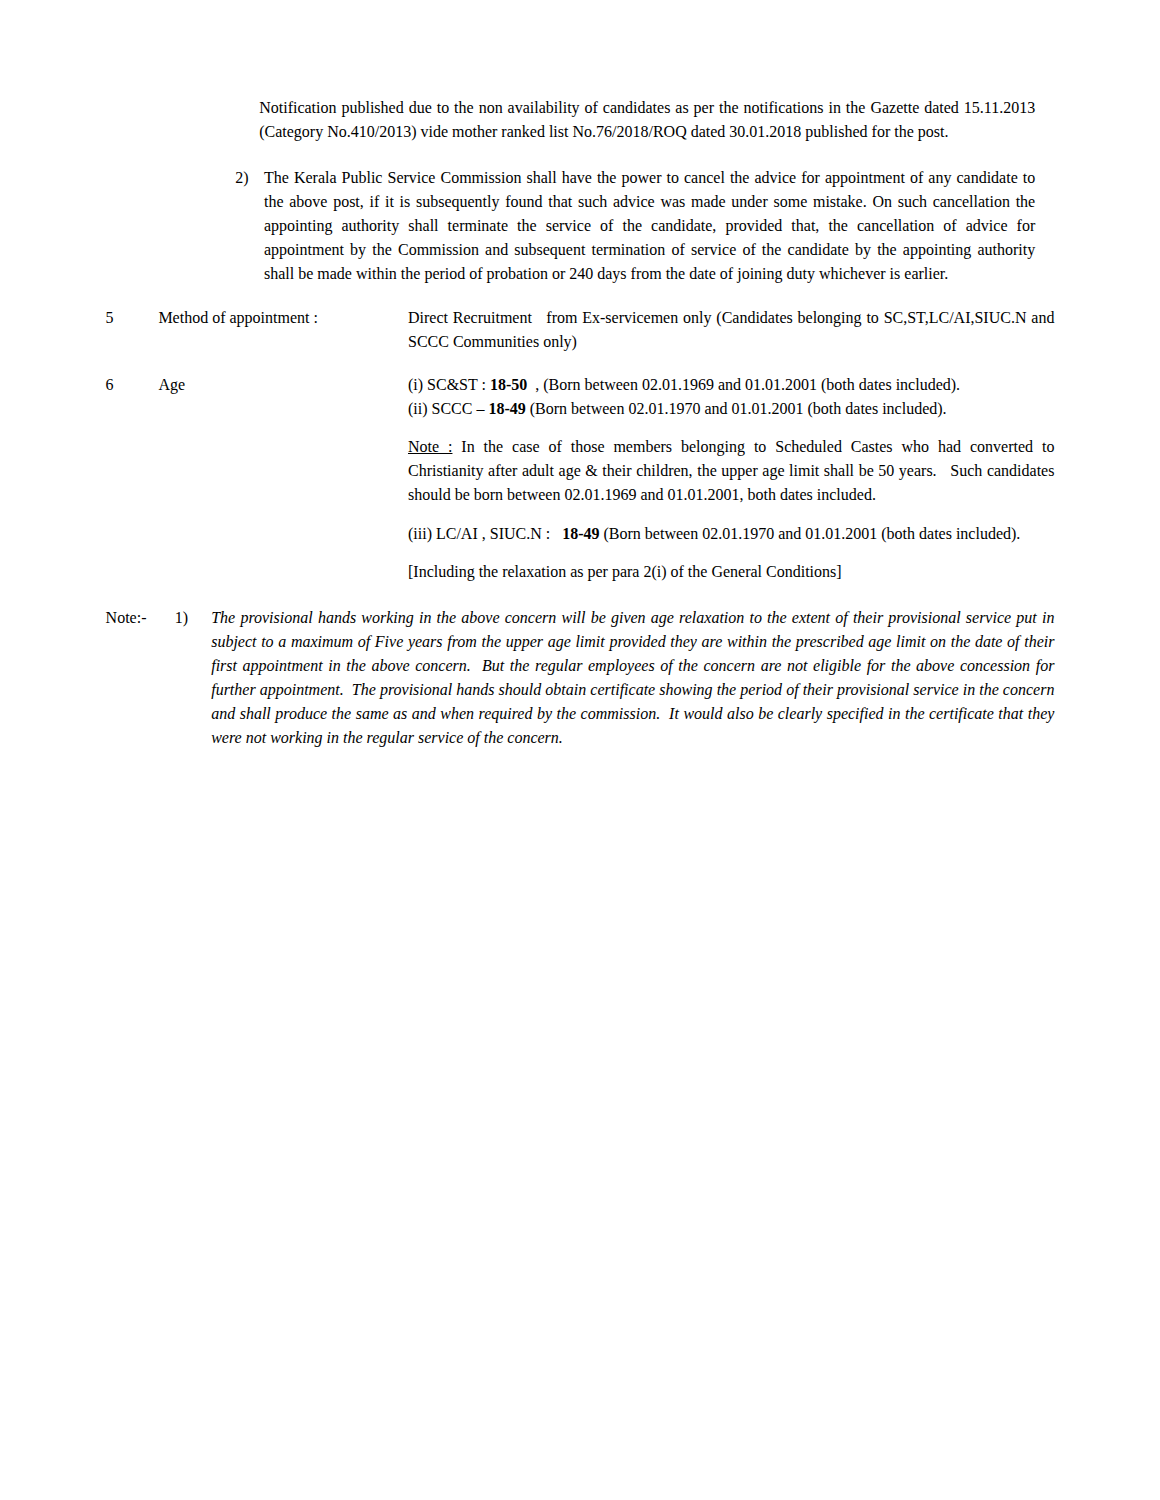Notification published due to the non availability of candidates as per the notifications in the Gazette dated 15.11.2013 (Category No.410/2013) vide mother ranked list No.76/2018/ROQ dated 30.01.2018 published for the post.
2) The Kerala Public Service Commission shall have the power to cancel the advice for appointment of any candidate to the above post, if it is subsequently found that such advice was made under some mistake. On such cancellation the appointing authority shall terminate the service of the candidate, provided that, the cancellation of advice for appointment by the Commission and subsequent termination of service of the candidate by the appointing authority shall be made within the period of probation or 240 days from the date of joining duty whichever is earlier.
| 5 | Method of appointment : | Direct Recruitment from Ex-servicemen only (Candidates belonging to SC,ST,LC/AI,SIUC.N and SCCC Communities only) |
| 6 | Age | (i) SC&ST : 18-50 , (Born between 02.01.1969 and 01.01.2001 (both dates included). (ii) SCCC – 18-49 (Born between 02.01.1970 and 01.01.2001 (both dates included). Note : In the case of those members belonging to Scheduled Castes who had converted to Christianity after adult age & their children, the upper age limit shall be 50 years. Such candidates should be born between 02.01.1969 and 01.01.2001, both dates included. (iii) LC/AI , SIUC.N : 18-49 (Born between 02.01.1970 and 01.01.2001 (both dates included). [Including the relaxation as per para 2(i) of the General Conditions] |
Note:- 1) The provisional hands working in the above concern will be given age relaxation to the extent of their provisional service put in subject to a maximum of Five years from the upper age limit provided they are within the prescribed age limit on the date of their first appointment in the above concern. But the regular employees of the concern are not eligible for the above concession for further appointment. The provisional hands should obtain certificate showing the period of their provisional service in the concern and shall produce the same as and when required by the commission. It would also be clearly specified in the certificate that they were not working in the regular service of the concern.